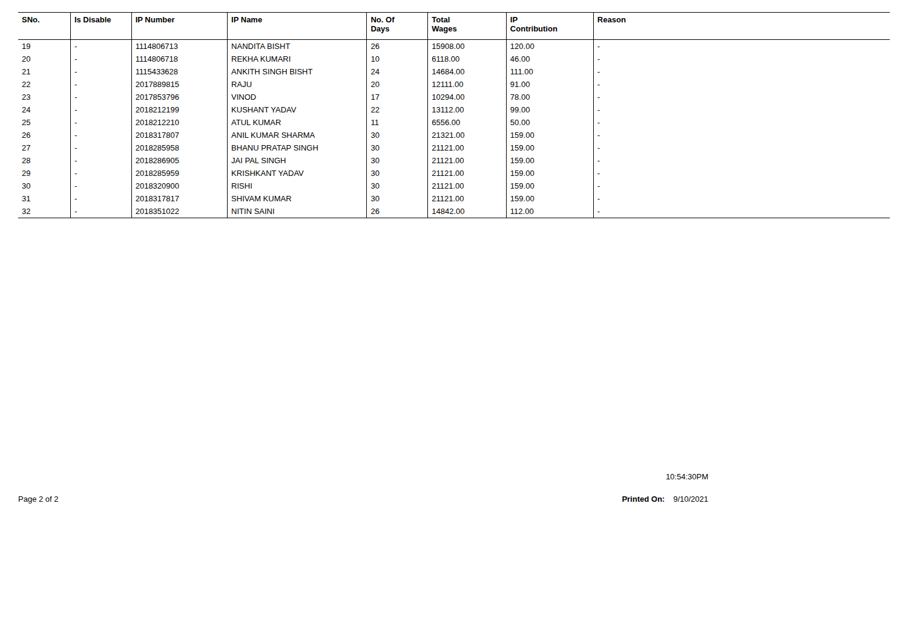| SNo. | Is Disable | IP Number | IP Name | No. Of Days | Total Wages | IP Contribution | Reason |
| --- | --- | --- | --- | --- | --- | --- | --- |
| 19 | - | 1114806713 | NANDITA BISHT | 26 | 15908.00 | 120.00 | - |
| 20 | - | 1114806718 | REKHA KUMARI | 10 | 6118.00 | 46.00 | - |
| 21 | - | 1115433628 | ANKITH SINGH BISHT | 24 | 14684.00 | 111.00 | - |
| 22 | - | 2017889815 | RAJU | 20 | 12111.00 | 91.00 | - |
| 23 | - | 2017853796 | VINOD | 17 | 10294.00 | 78.00 | - |
| 24 | - | 2018212199 | KUSHANT YADAV | 22 | 13112.00 | 99.00 | - |
| 25 | - | 2018212210 | ATUL KUMAR | 11 | 6556.00 | 50.00 | - |
| 26 | - | 2018317807 | ANIL KUMAR SHARMA | 30 | 21321.00 | 159.00 | - |
| 27 | - | 2018285958 | BHANU PRATAP SINGH | 30 | 21121.00 | 159.00 | - |
| 28 | - | 2018286905 | JAI PAL SINGH | 30 | 21121.00 | 159.00 | - |
| 29 | - | 2018285959 | KRISHKANT YADAV | 30 | 21121.00 | 159.00 | - |
| 30 | - | 2018320900 | RISHI | 30 | 21121.00 | 159.00 | - |
| 31 | - | 2018317817 | SHIVAM KUMAR | 30 | 21121.00 | 159.00 | - |
| 32 | - | 2018351022 | NITIN SAINI | 26 | 14842.00 | 112.00 | - |
10:54:30PM
Page 2 of 2
Printed On: 9/10/2021